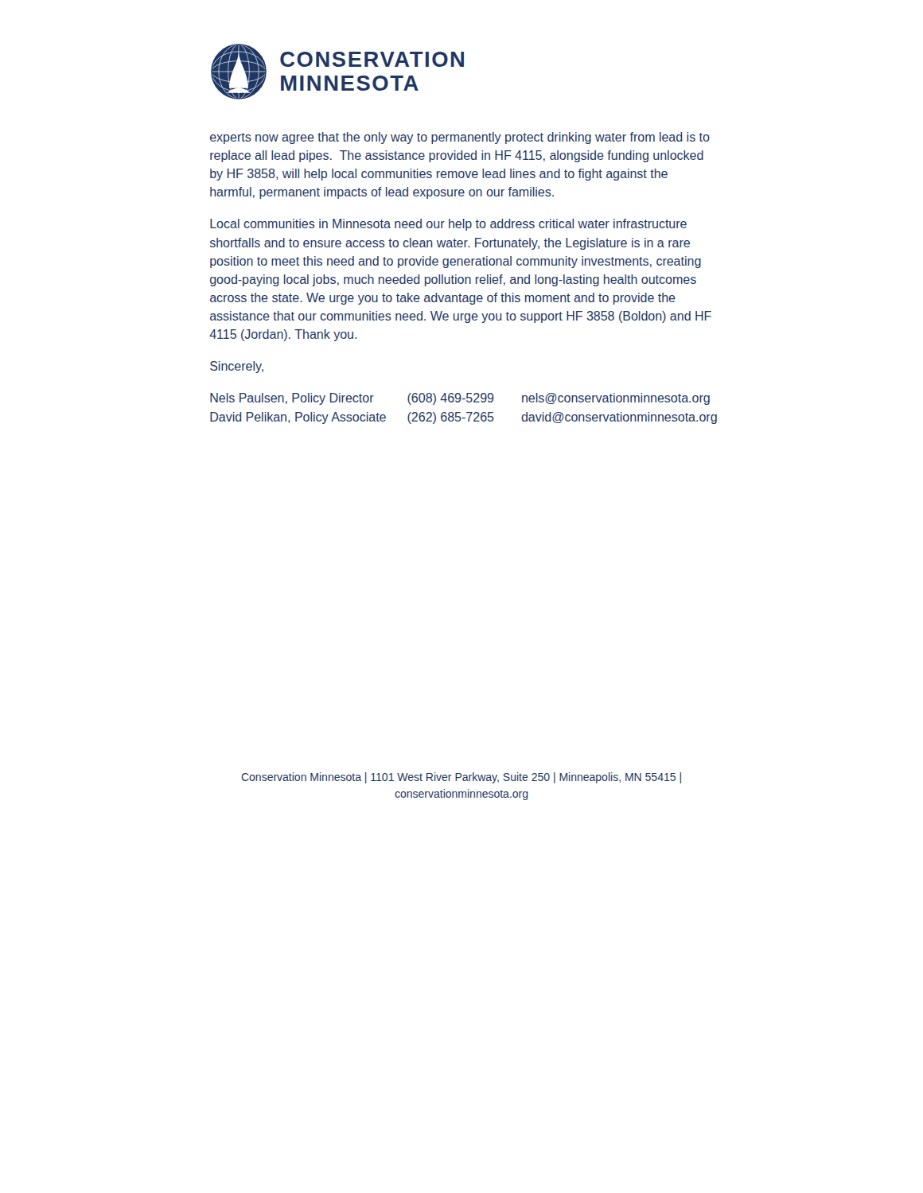Conservation Minnesota
experts now agree that the only way to permanently protect drinking water from lead is to replace all lead pipes. The assistance provided in HF 4115, alongside funding unlocked by HF 3858, will help local communities remove lead lines and to fight against the harmful, permanent impacts of lead exposure on our families.
Local communities in Minnesota need our help to address critical water infrastructure shortfalls and to ensure access to clean water. Fortunately, the Legislature is in a rare position to meet this need and to provide generational community investments, creating good-paying local jobs, much needed pollution relief, and long-lasting health outcomes across the state. We urge you to take advantage of this moment and to provide the assistance that our communities need. We urge you to support HF 3858 (Boldon) and HF 4115 (Jordan). Thank you.
Sincerely,
| Nels Paulsen, Policy Director | (608) 469-5299 | nels@conservationminnesota.org |
| David Pelikan, Policy Associate | (262) 685-7265 | david@conservationminnesota.org |
Conservation Minnesota | 1101 West River Parkway, Suite 250 | Minneapolis, MN 55415 | conservationminnesota.org